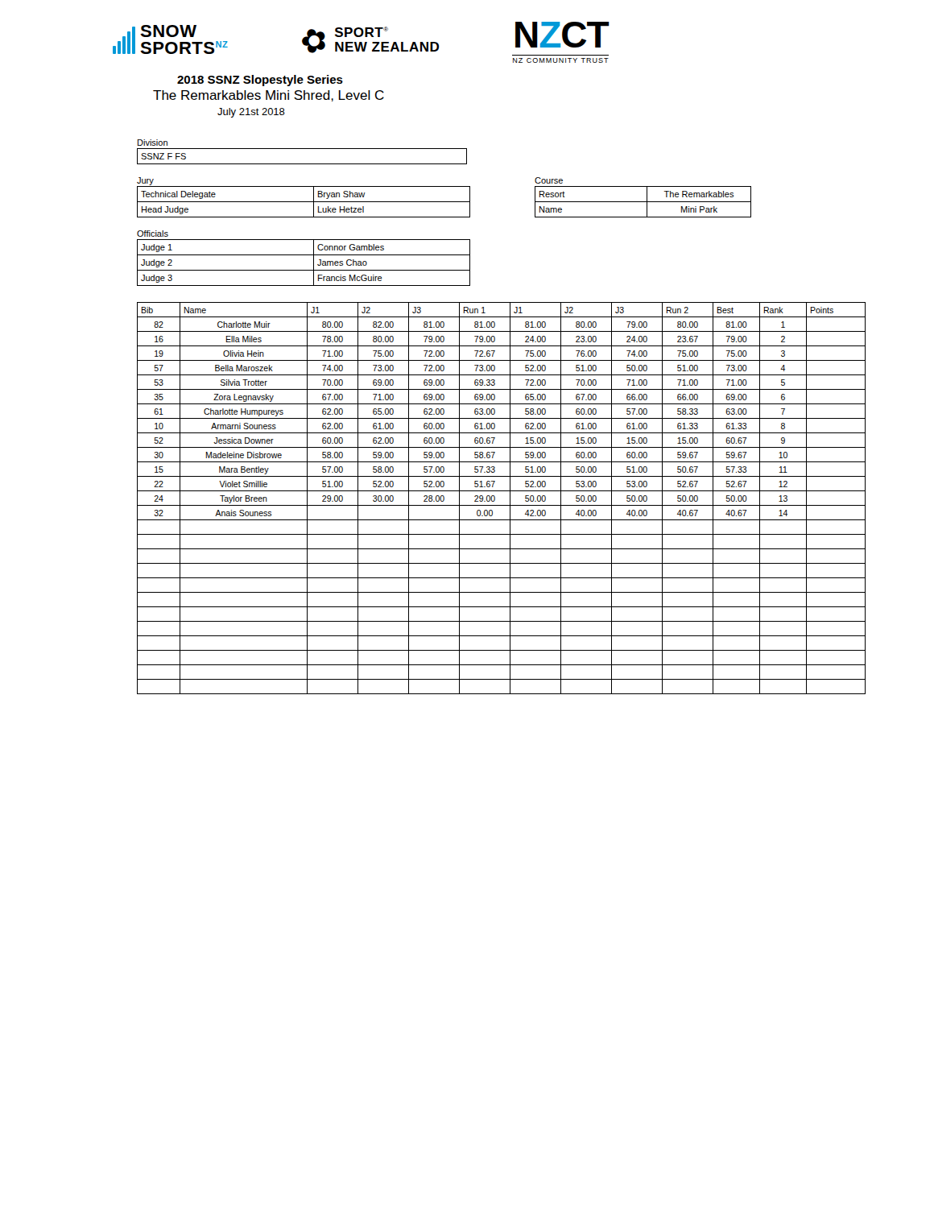SNOW
SPORTSNZ
✿
SPORT®
NEW ZEALAND
NZCT
NZ COMMUNITY TRUST
2018 SSNZ Slopestyle Series
The Remarkables Mini Shred, Level C
July 21st 2018
Division
| SSNZ F FS |
Jury
| Technical Delegate | Bryan Shaw |
| Head Judge | Luke Hetzel |
Course
| Resort | The Remarkables |
| Name | Mini Park |
Officials
| Judge 1 | Connor Gambles |
| Judge 2 | James Chao |
| Judge 3 | Francis McGuire |
| Bib | Name | J1 | J2 | J3 | Run 1 | J1 | J2 | J3 | Run 2 | Best | Rank | Points |
| --- | --- | --- | --- | --- | --- | --- | --- | --- | --- | --- | --- | --- |
| 82 | Charlotte Muir | 80.00 | 82.00 | 81.00 | 81.00 | 81.00 | 80.00 | 79.00 | 80.00 | 81.00 | 1 | |
| 16 | Ella Miles | 78.00 | 80.00 | 79.00 | 79.00 | 24.00 | 23.00 | 24.00 | 23.67 | 79.00 | 2 | |
| 19 | Olivia Hein | 71.00 | 75.00 | 72.00 | 72.67 | 75.00 | 76.00 | 74.00 | 75.00 | 75.00 | 3 | |
| 57 | Bella Maroszek | 74.00 | 73.00 | 72.00 | 73.00 | 52.00 | 51.00 | 50.00 | 51.00 | 73.00 | 4 | |
| 53 | Silvia Trotter | 70.00 | 69.00 | 69.00 | 69.33 | 72.00 | 70.00 | 71.00 | 71.00 | 71.00 | 5 | |
| 35 | Zora Legnavsky | 67.00 | 71.00 | 69.00 | 69.00 | 65.00 | 67.00 | 66.00 | 66.00 | 69.00 | 6 | |
| 61 | Charlotte Humpureys | 62.00 | 65.00 | 62.00 | 63.00 | 58.00 | 60.00 | 57.00 | 58.33 | 63.00 | 7 | |
| 10 | Armarni Souness | 62.00 | 61.00 | 60.00 | 61.00 | 62.00 | 61.00 | 61.00 | 61.33 | 61.33 | 8 | |
| 52 | Jessica Downer | 60.00 | 62.00 | 60.00 | 60.67 | 15.00 | 15.00 | 15.00 | 15.00 | 60.67 | 9 | |
| 30 | Madeleine Disbrowe | 58.00 | 59.00 | 59.00 | 58.67 | 59.00 | 60.00 | 60.00 | 59.67 | 59.67 | 10 | |
| 15 | Mara Bentley | 57.00 | 58.00 | 57.00 | 57.33 | 51.00 | 50.00 | 51.00 | 50.67 | 57.33 | 11 | |
| 22 | Violet Smillie | 51.00 | 52.00 | 52.00 | 51.67 | 52.00 | 53.00 | 53.00 | 52.67 | 52.67 | 12 | |
| 24 | Taylor Breen | 29.00 | 30.00 | 28.00 | 29.00 | 50.00 | 50.00 | 50.00 | 50.00 | 50.00 | 13 | |
| 32 | Anais Souness | | | | 0.00 | 42.00 | 40.00 | 40.00 | 40.67 | 40.67 | 14 | |